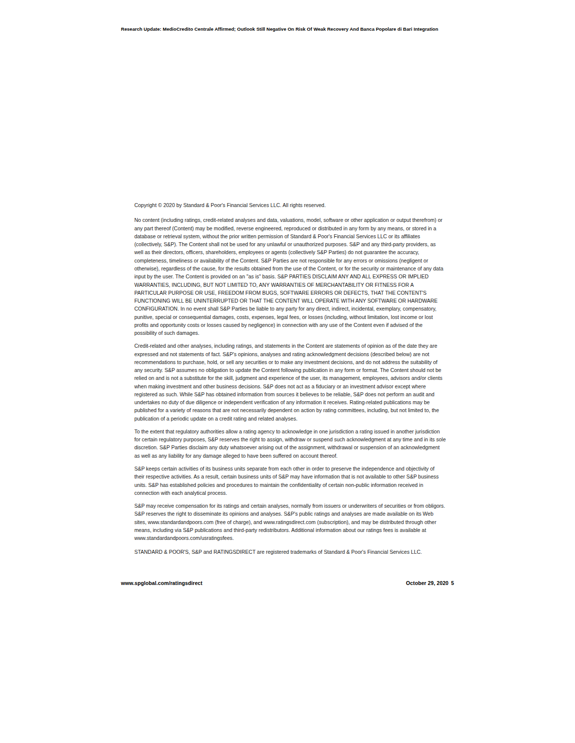Research Update: MedioCredito Centrale Affirmed; Outlook Still Negative On Risk Of Weak Recovery And Banca Popolare di Bari Integration
Copyright © 2020 by Standard & Poor's Financial Services LLC. All rights reserved.
No content (including ratings, credit-related analyses and data, valuations, model, software or other application or output therefrom) or any part thereof (Content) may be modified, reverse engineered, reproduced or distributed in any form by any means, or stored in a database or retrieval system, without the prior written permission of Standard & Poor's Financial Services LLC or its affiliates (collectively, S&P). The Content shall not be used for any unlawful or unauthorized purposes. S&P and any third-party providers, as well as their directors, officers, shareholders, employees or agents (collectively S&P Parties) do not guarantee the accuracy, completeness, timeliness or availability of the Content. S&P Parties are not responsible for any errors or omissions (negligent or otherwise), regardless of the cause, for the results obtained from the use of the Content, or for the security or maintenance of any data input by the user. The Content is provided on an "as is" basis. S&P PARTIES DISCLAIM ANY AND ALL EXPRESS OR IMPLIED WARRANTIES, INCLUDING, BUT NOT LIMITED TO, ANY WARRANTIES OF MERCHANTABILITY OR FITNESS FOR A PARTICULAR PURPOSE OR USE, FREEDOM FROM BUGS, SOFTWARE ERRORS OR DEFECTS, THAT THE CONTENT'S FUNCTIONING WILL BE UNINTERRUPTED OR THAT THE CONTENT WILL OPERATE WITH ANY SOFTWARE OR HARDWARE CONFIGURATION. In no event shall S&P Parties be liable to any party for any direct, indirect, incidental, exemplary, compensatory, punitive, special or consequential damages, costs, expenses, legal fees, or losses (including, without limitation, lost income or lost profits and opportunity costs or losses caused by negligence) in connection with any use of the Content even if advised of the possibility of such damages.
Credit-related and other analyses, including ratings, and statements in the Content are statements of opinion as of the date they are expressed and not statements of fact. S&P's opinions, analyses and rating acknowledgment decisions (described below) are not recommendations to purchase, hold, or sell any securities or to make any investment decisions, and do not address the suitability of any security. S&P assumes no obligation to update the Content following publication in any form or format. The Content should not be relied on and is not a substitute for the skill, judgment and experience of the user, its management, employees, advisors and/or clients when making investment and other business decisions. S&P does not act as a fiduciary or an investment advisor except where registered as such. While S&P has obtained information from sources it believes to be reliable, S&P does not perform an audit and undertakes no duty of due diligence or independent verification of any information it receives. Rating-related publications may be published for a variety of reasons that are not necessarily dependent on action by rating committees, including, but not limited to, the publication of a periodic update on a credit rating and related analyses.
To the extent that regulatory authorities allow a rating agency to acknowledge in one jurisdiction a rating issued in another jurisdiction for certain regulatory purposes, S&P reserves the right to assign, withdraw or suspend such acknowledgment at any time and in its sole discretion. S&P Parties disclaim any duty whatsoever arising out of the assignment, withdrawal or suspension of an acknowledgment as well as any liability for any damage alleged to have been suffered on account thereof.
S&P keeps certain activities of its business units separate from each other in order to preserve the independence and objectivity of their respective activities. As a result, certain business units of S&P may have information that is not available to other S&P business units. S&P has established policies and procedures to maintain the confidentiality of certain non-public information received in connection with each analytical process.
S&P may receive compensation for its ratings and certain analyses, normally from issuers or underwriters of securities or from obligors. S&P reserves the right to disseminate its opinions and analyses. S&P's public ratings and analyses are made available on its Web sites, www.standardandpoors.com (free of charge), and www.ratingsdirect.com (subscription), and may be distributed through other means, including via S&P publications and third-party redistributors. Additional information about our ratings fees is available at www.standardandpoors.com/usratingsfees.
STANDARD & POOR'S, S&P and RATINGSDIRECT are registered trademarks of Standard & Poor's Financial Services LLC.
www.spglobal.com/ratingsdirect
October 29, 20205